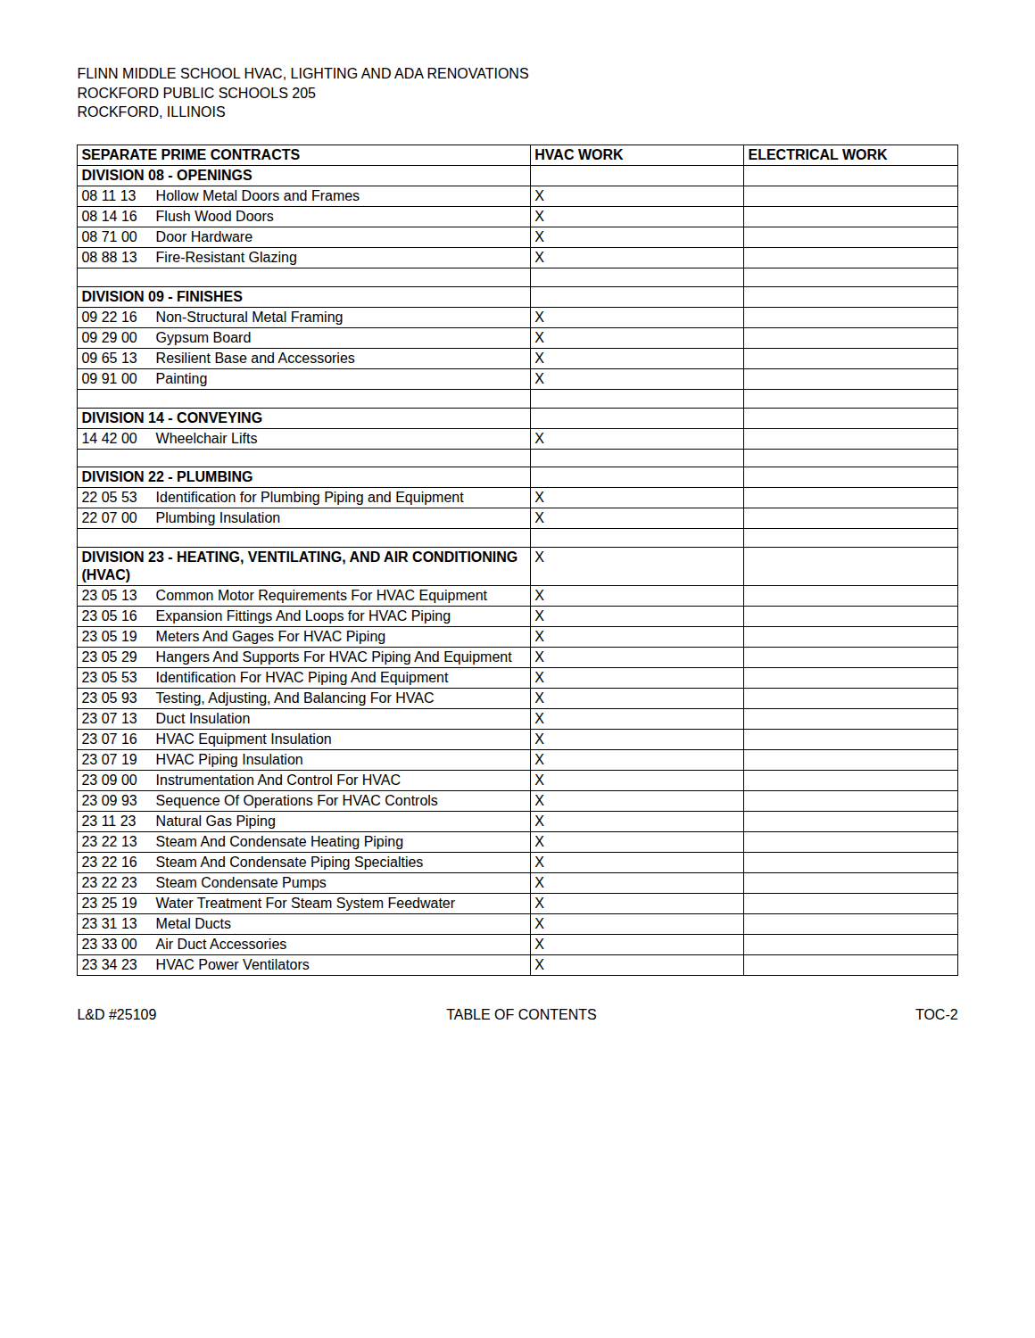FLINN MIDDLE SCHOOL HVAC, LIGHTING AND ADA RENOVATIONS
ROCKFORD PUBLIC SCHOOLS 205
ROCKFORD, ILLINOIS
| SEPARATE PRIME CONTRACTS | HVAC WORK | ELECTRICAL WORK |
| --- | --- | --- |
| DIVISION 08 - OPENINGS | | |
| 08 11 13 Hollow Metal Doors and Frames | X | |
| 08 14 16 Flush Wood Doors | X | |
| 08 71 00 Door Hardware | X | |
| 08 88 13 Fire-Resistant Glazing | X | |
| DIVISION 09 - FINISHES | | |
| 09 22 16 Non-Structural Metal Framing | X | |
| 09 29 00 Gypsum Board | X | |
| 09 65 13 Resilient Base and Accessories | X | |
| 09 91 00 Painting | X | |
| DIVISION 14 - CONVEYING | | |
| 14 42 00 Wheelchair Lifts | X | |
| DIVISION 22 - PLUMBING | | |
| 22 05 53 Identification for Plumbing Piping and Equipment | X | |
| 22 07 00 Plumbing Insulation | X | |
| DIVISION 23 - HEATING, VENTILATING, AND AIR CONDITIONING (HVAC) | X | |
| 23 05 13 Common Motor Requirements For HVAC Equipment | X | |
| 23 05 16 Expansion Fittings And Loops for HVAC Piping | X | |
| 23 05 19 Meters And Gages For HVAC Piping | X | |
| 23 05 29 Hangers And Supports For HVAC Piping And Equipment | X | |
| 23 05 53 Identification For HVAC Piping And Equipment | X | |
| 23 05 93 Testing, Adjusting, And Balancing For HVAC | X | |
| 23 07 13 Duct Insulation | X | |
| 23 07 16 HVAC Equipment Insulation | X | |
| 23 07 19 HVAC Piping Insulation | X | |
| 23 09 00 Instrumentation And Control For HVAC | X | |
| 23 09 93 Sequence Of Operations For HVAC Controls | X | |
| 23 11 23 Natural Gas Piping | X | |
| 23 22 13 Steam And Condensate Heating Piping | X | |
| 23 22 16 Steam And Condensate Piping Specialties | X | |
| 23 22 23 Steam Condensate Pumps | X | |
| 23 25 19 Water Treatment For Steam System Feedwater | X | |
| 23 31 13 Metal Ducts | X | |
| 23 33 00 Air Duct Accessories | X | |
| 23 34 23 HVAC Power Ventilators | X | |
L&D #25109
TABLE OF CONTENTS
TOC-2